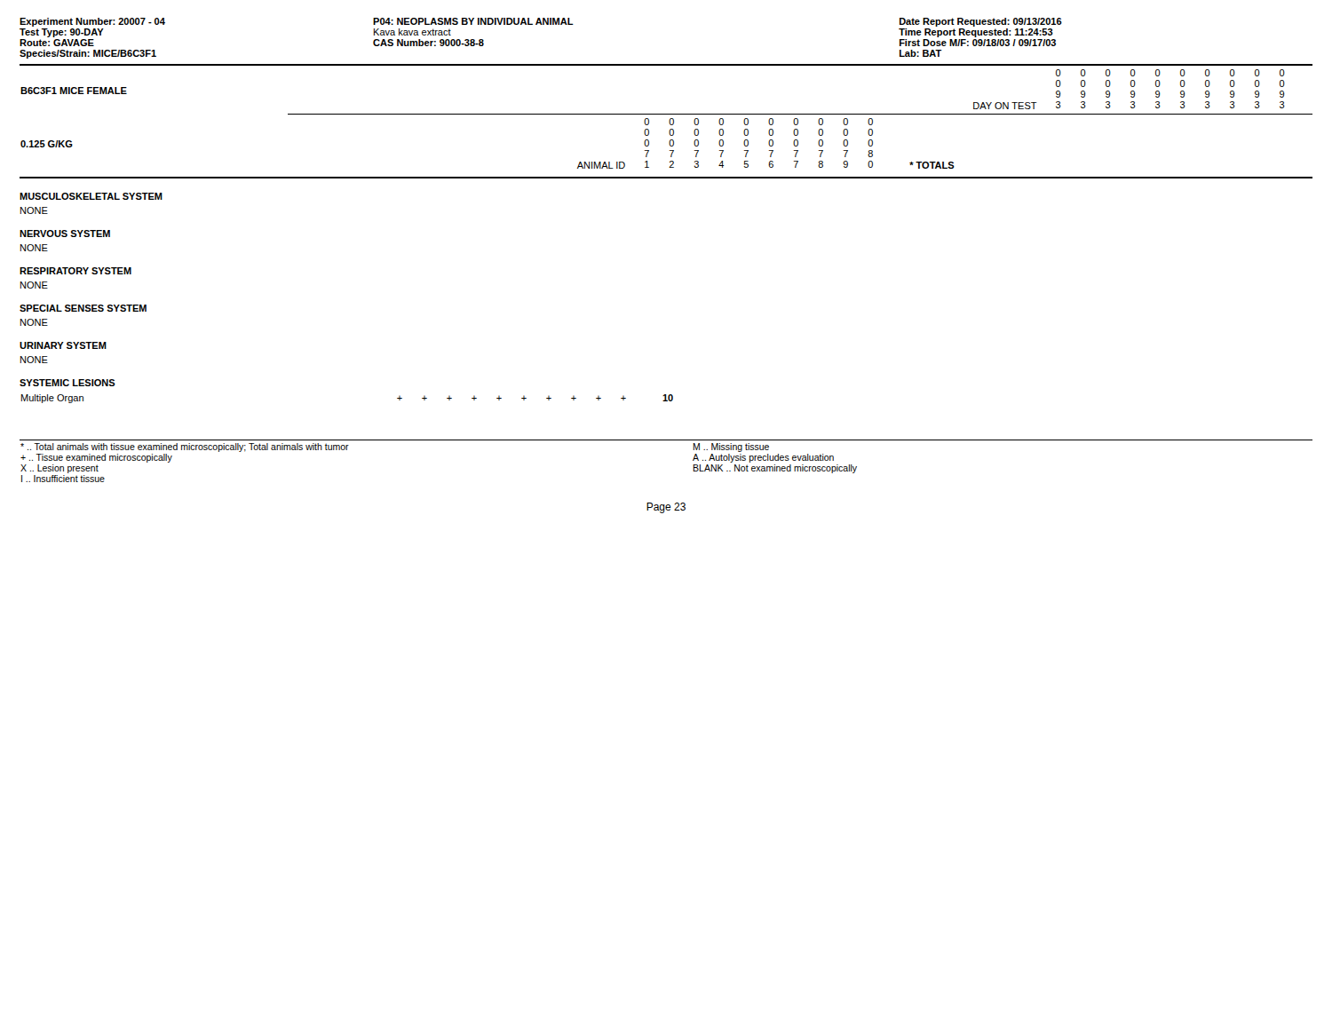| Experiment Number: 20007 - 04 | P04: NEOPLASMS BY INDIVIDUAL ANIMAL | Date Report Requested: 09/13/2016 |
| Test Type: 90-DAY | Kava kava extract | Time Report Requested: 11:24:53 |
| Route: GAVAGE | CAS Number: 9000-38-8 | First Dose M/F: 09/18/03 / 09/17/03 |
| Species/Strain: MICE/B6C3F1 | | Lab: BAT |
| B6C3F1 MICE FEMALE | DAY ON TEST | 0 0 9 3 | 0 0 9 3 | 0 0 9 3 | 0 0 9 3 | 0 0 9 3 | 0 0 9 3 | 0 0 9 3 | 0 0 9 3 | 0 0 9 3 | 0 0 9 3 | |
| 0.125 G/KG | ANIMAL ID | 0 0 0 7 1 | 0 0 0 7 2 | 0 0 0 7 3 | 0 0 0 7 4 | 0 0 0 7 5 | 0 0 0 7 6 | 0 0 0 7 7 | 0 0 0 7 8 | 0 0 0 7 9 | 0 0 0 8 0 | * TOTALS |
MUSCULOSKELETAL SYSTEM
NONE
NERVOUS SYSTEM
NONE
RESPIRATORY SYSTEM
NONE
SPECIAL SENSES SYSTEM
NONE
URINARY SYSTEM
NONE
SYSTEMIC LESIONS
| Multiple Organ | | + | + | + | + | + | + | + | + | + | + | 10 |
| * .. Total animals with tissue examined microscopically; Total animals with tumor + .. Tissue examined microscopically X .. Lesion present I .. Insufficient tissue | M .. Missing tissue A .. Autolysis precludes evaluation BLANK .. Not examined microscopically |
Page 23